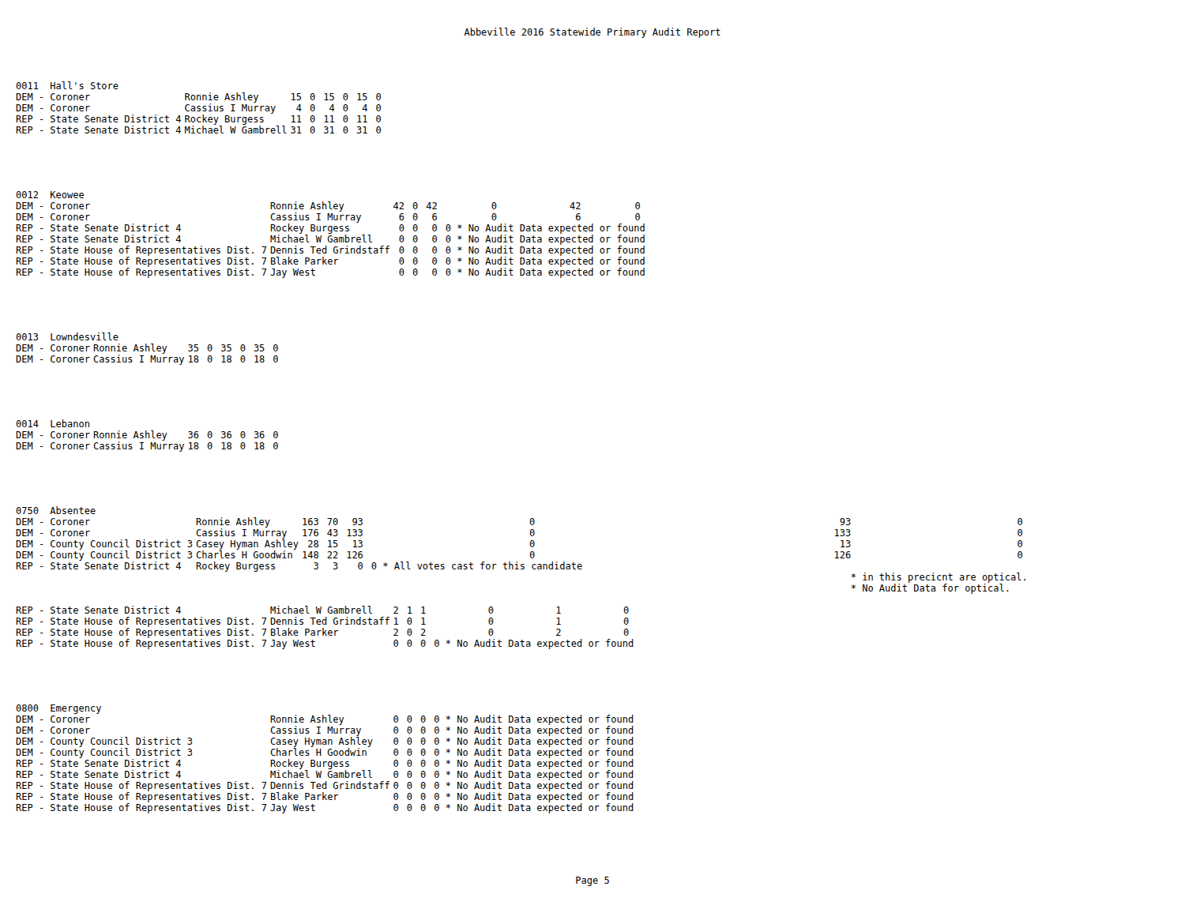Abbeville 2016 Statewide Primary Audit Report
0011 Hall's Store
| DEM - Coroner | Ronnie Ashley | 15 | 0 | 15 | 0 | 15 | 0 |
| DEM - Coroner | Cassius I Murray | 4 | 0 | 4 | 0 | 4 | 0 |
| REP - State Senate District 4 | Rockey Burgess | 11 | 0 | 11 | 0 | 11 | 0 |
| REP - State Senate District 4 | Michael W Gambrell | 31 | 0 | 31 | 0 | 31 | 0 |
0012 Keowee
| DEM - Coroner | Ronnie Ashley | 42 | 0 | 42 | 0 | 42 | 0 |
| DEM - Coroner | Cassius I Murray | 6 | 0 | 6 | 0 | 6 | 0 |
| REP - State Senate District 4 | Rockey Burgess | 0 | 0 | 0 | 0 * No Audit Data expected or found |
| REP - State Senate District 4 | Michael W Gambrell | 0 | 0 | 0 | 0 * No Audit Data expected or found |
| REP - State House of Representatives Dist. 7 | Dennis Ted Grindstaff | 0 | 0 | 0 | 0 * No Audit Data expected or found |
| REP - State House of Representatives Dist. 7 | Blake Parker | 0 | 0 | 0 | 0 * No Audit Data expected or found |
| REP - State House of Representatives Dist. 7 | Jay West | 0 | 0 | 0 | 0 * No Audit Data expected or found |
0013 Lowndesville
| DEM - Coroner | Ronnie Ashley | 35 | 0 | 35 | 0 | 35 | 0 |
| DEM - Coroner | Cassius I Murray | 18 | 0 | 18 | 0 | 18 | 0 |
0014 Lebanon
| DEM - Coroner | Ronnie Ashley | 36 | 0 | 36 | 0 | 36 | 0 |
| DEM - Coroner | Cassius I Murray | 18 | 0 | 18 | 0 | 18 | 0 |
0750 Absentee
| DEM - Coroner | Ronnie Ashley | 163 | 70 | 93 | 0 | 93 | 0 |
| DEM - Coroner | Cassius I Murray | 176 | 43 | 133 | 0 | 133 | 0 |
| DEM - County Council District 3 | Casey Hyman Ashley | 28 | 15 | 13 | 0 | 13 | 0 |
| DEM - County Council District 3 | Charles H Goodwin | 148 | 22 | 126 | 0 | 126 | 0 |
| REP - State Senate District 4 | Rockey Burgess | 3 | 3 | 0 | 0 * All votes cast for this candidate * in this precicnt are optical. * No Audit Data for optical. |
| REP - State Senate District 4 | Michael W Gambrell | 2 | 1 | 1 | 0 | 1 | 0 |
| REP - State House of Representatives Dist. 7 | Dennis Ted Grindstaff | 1 | 0 | 1 | 0 | 1 | 0 |
| REP - State House of Representatives Dist. 7 | Blake Parker | 2 | 0 | 2 | 0 | 2 | 0 |
| REP - State House of Representatives Dist. 7 | Jay West | 0 | 0 | 0 | 0 * No Audit Data expected or found |
0800 Emergency
| DEM - Coroner | Ronnie Ashley | 0 | 0 | 0 | 0 * No Audit Data expected or found |
| DEM - Coroner | Cassius I Murray | 0 | 0 | 0 | 0 * No Audit Data expected or found |
| DEM - County Council District 3 | Casey Hyman Ashley | 0 | 0 | 0 | 0 * No Audit Data expected or found |
| DEM - County Council District 3 | Charles H Goodwin | 0 | 0 | 0 | 0 * No Audit Data expected or found |
| REP - State Senate District 4 | Rockey Burgess | 0 | 0 | 0 | 0 * No Audit Data expected or found |
| REP - State Senate District 4 | Michael W Gambrell | 0 | 0 | 0 | 0 * No Audit Data expected or found |
| REP - State House of Representatives Dist. 7 | Dennis Ted Grindstaff | 0 | 0 | 0 | 0 * No Audit Data expected or found |
| REP - State House of Representatives Dist. 7 | Blake Parker | 0 | 0 | 0 | 0 * No Audit Data expected or found |
| REP - State House of Representatives Dist. 7 | Jay West | 0 | 0 | 0 | 0 * No Audit Data expected or found |
Page 5